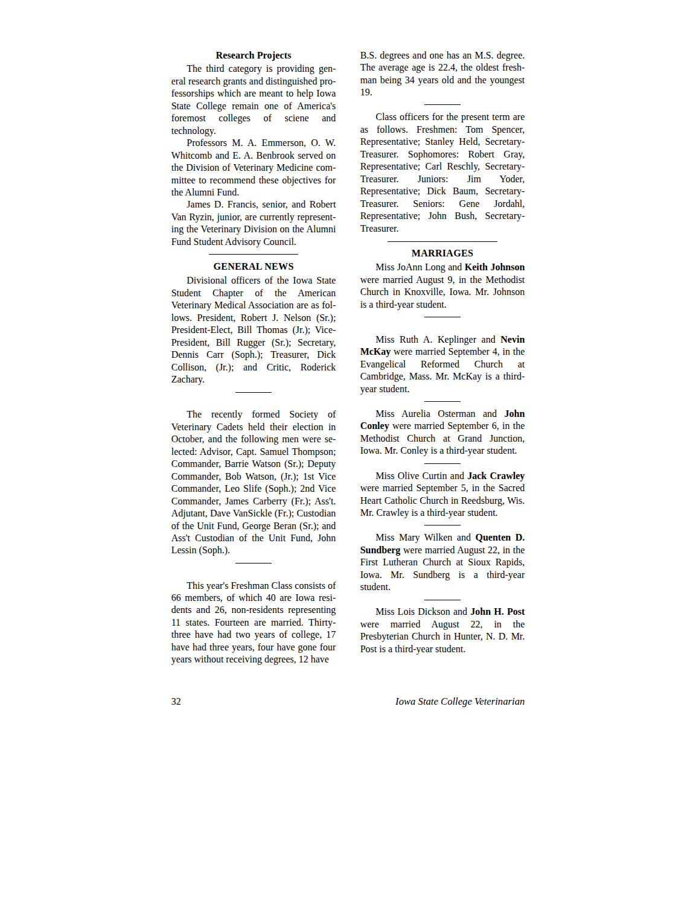Research Projects
The third category is providing general research grants and distinguished professorships which are meant to help Iowa State College remain one of America's foremost colleges of sciene and technology.
Professors M. A. Emmerson, O. W. Whitcomb and E. A. Benbrook served on the Division of Veterinary Medicine committee to recommend these objectives for the Alumni Fund.
James D. Francis, senior, and Robert Van Ryzin, junior, are currently representing the Veterinary Division on the Alumni Fund Student Advisory Council.
GENERAL NEWS
Divisional officers of the Iowa State Student Chapter of the American Veterinary Medical Association are as follows. President, Robert J. Nelson (Sr.); President-Elect, Bill Thomas (Jr.); Vice- President, Bill Rugger (Sr.); Secretary, Dennis Carr (Soph.); Treasurer, Dick Collison, (Jr.); and Critic, Roderick Zachary.
The recently formed Society of Veterinary Cadets held their election in October, and the following men were selected: Advisor, Capt. Samuel Thompson; Commander, Barrie Watson (Sr.); Deputy Commander, Bob Watson, (Jr.); 1st Vice Commander, Leo Slife (Soph.); 2nd Vice Commander, James Carberry (Fr.); Ass't. Adjutant, Dave VanSickle (Fr.); Custodian of the Unit Fund, George Beran (Sr.); and Ass't Custodian of the Unit Fund, John Lessin (Soph.).
This year's Freshman Class consists of 66 members, of which 40 are Iowa residents and 26, non-residents representing 11 states. Fourteen are married. Thirty-three have had two years of college, 17 have had three years, four have gone four years without receiving degrees, 12 have
B.S. degrees and one has an M.S. degree. The average age is 22.4, the oldest freshman being 34 years old and the youngest 19.
Class officers for the present term are as follows. Freshmen: Tom Spencer, Representative; Stanley Held, Secretary-Treasurer. Sophomores: Robert Gray, Representative; Carl Reschly, Secretary-Treasurer. Juniors: Jim Yoder, Representative; Dick Baum, Secretary-Treasurer. Seniors: Gene Jordahl, Representative; John Bush, Secretary-Treasurer.
MARRIAGES
Miss JoAnn Long and Keith Johnson were married August 9, in the Methodist Church in Knoxville, Iowa. Mr. Johnson is a third-year student.
Miss Ruth A. Keplinger and Nevin McKay were married September 4, in the Evangelical Reformed Church at Cambridge, Mass. Mr. McKay is a third-year student.
Miss Aurelia Osterman and John Conley were married September 6, in the Methodist Church at Grand Junction, Iowa. Mr. Conley is a third-year student.
Miss Olive Curtin and Jack Crawley were married September 5, in the Sacred Heart Catholic Church in Reedsburg, Wis. Mr. Crawley is a third-year student.
Miss Mary Wilken and Quenten D. Sundberg were married August 22, in the First Lutheran Church at Sioux Rapids, Iowa. Mr. Sundberg is a third-year student.
Miss Lois Dickson and John H. Post were married August 22, in the Presbyterian Church in Hunter, N. D. Mr. Post is a third-year student.
32
Iowa State College Veterinarian